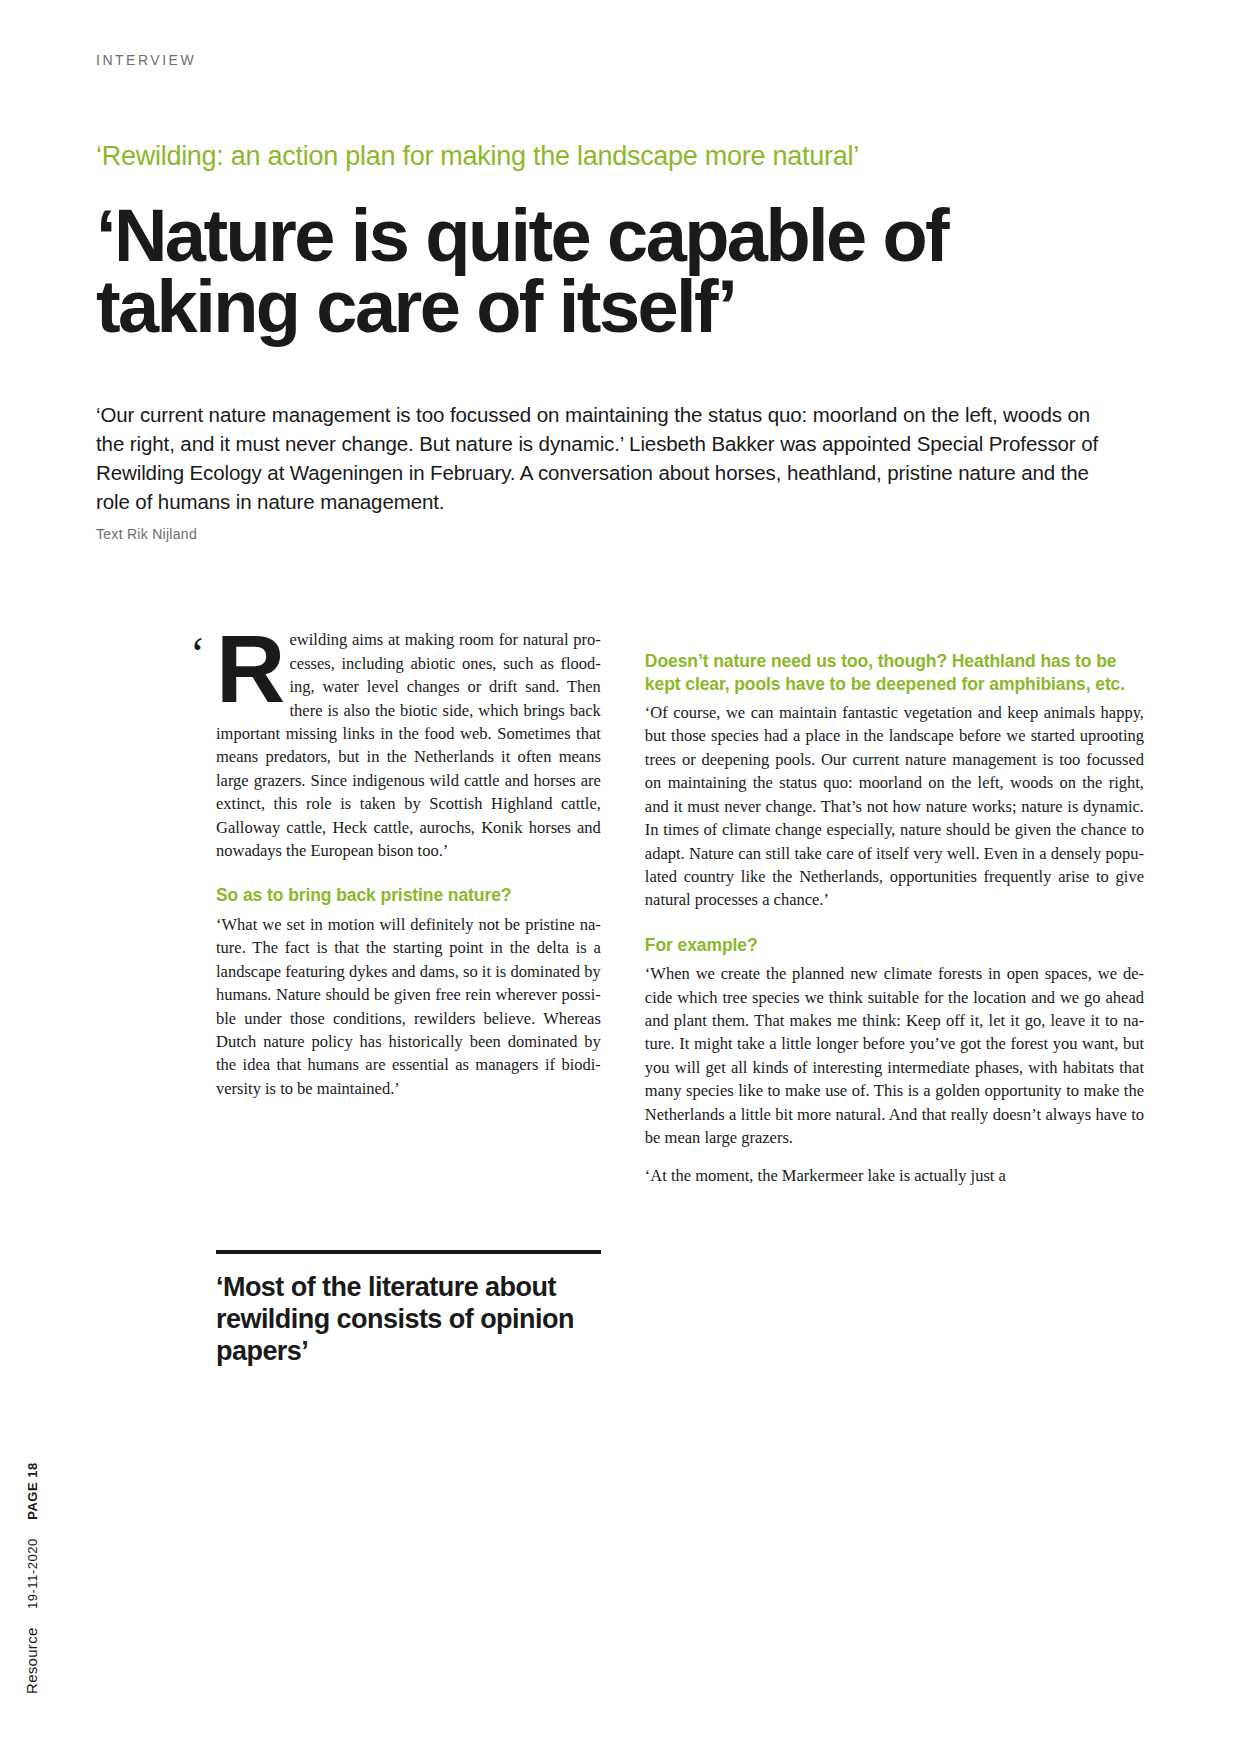Resource 19-11-2020 PAGE 18
INTERVIEW
‘Rewilding: an action plan for making the landscape more natural’
‘Nature is quite capable of taking care of itself’
‘Our current nature management is too focussed on maintaining the status quo: moorland on the left, woods on the right, and it must never change. But nature is dynamic.’ Liesbeth Bakker was appointed Special Professor of Rewilding Ecology at Wageningen in February. A conversation about horses, heathland, pristine nature and the role of humans in nature management.
Text Rik Nijland
‘Rewilding aims at making room for natural processes, including abiotic ones, such as flooding, water level changes or drift sand. Then there is also the biotic side, which brings back important missing links in the food web. Sometimes that means predators, but in the Netherlands it often means large grazers. Since indigenous wild cattle and horses are extinct, this role is taken by Scottish Highland cattle, Galloway cattle, Heck cattle, aurochs, Konik horses and nowadays the European bison too.’
So as to bring back pristine nature?
‘What we set in motion will definitely not be pristine nature. The fact is that the starting point in the delta is a landscape featuring dykes and dams, so it is dominated by humans. Nature should be given free rein wherever possible under those conditions, rewilders believe. Whereas Dutch nature policy has historically been dominated by the idea that humans are essential as managers if biodiversity is to be maintained.’
‘Most of the literature about rewilding consists of opinion papers’
Doesn’t nature need us too, though? Heathland has to be kept clear, pools have to be deepened for amphibians, etc.
‘Of course, we can maintain fantastic vegetation and keep animals happy, but those species had a place in the landscape before we started uprooting trees or deepening pools. Our current nature management is too focussed on maintaining the status quo: moorland on the left, woods on the right, and it must never change. That’s not how nature works; nature is dynamic. In times of climate change especially, nature should be given the chance to adapt. Nature can still take care of itself very well. Even in a densely populated country like the Netherlands, opportunities frequently arise to give natural processes a chance.’
For example?
‘When we create the planned new climate forests in open spaces, we decide which tree species we think suitable for the location and we go ahead and plant them. That makes me think: Keep off it, let it go, leave it to nature. It might take a little longer before you’ve got the forest you want, but you will get all kinds of interesting intermediate phases, with habitats that many species like to make use of. This is a golden opportunity to make the Netherlands a little bit more natural. And that really doesn’t always have to be mean large grazers.
‘At the moment, the Markermeer lake is actually just a